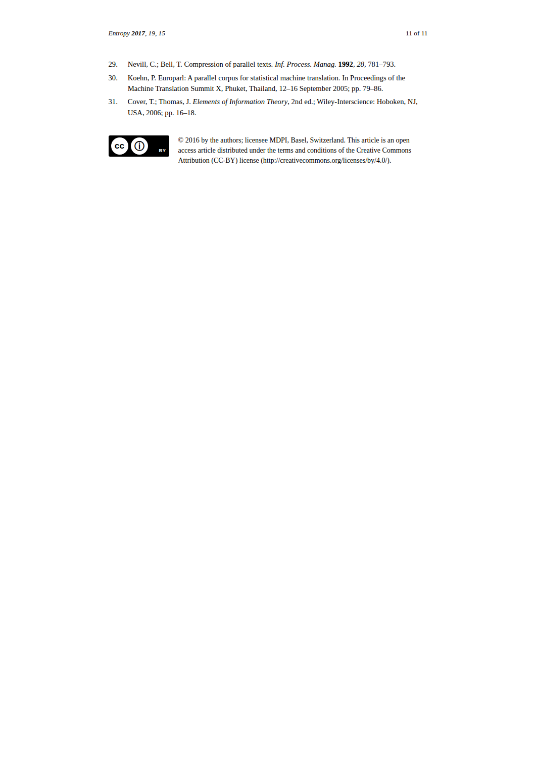Entropy 2017, 19, 15 11 of 11
29. Nevill, C.; Bell, T. Compression of parallel texts. Inf. Process. Manag. 1992, 28, 781–793.
30. Koehn, P. Europarl: A parallel corpus for statistical machine translation. In Proceedings of the Machine Translation Summit X, Phuket, Thailand, 12–16 September 2005; pp. 79–86.
31. Cover, T.; Thomas, J. Elements of Information Theory, 2nd ed.; Wiley-Interscience: Hoboken, NJ, USA, 2006; pp. 16–18.
cc
ⓘ
BY
© 2016 by the authors; licensee MDPI, Basel, Switzerland. This article is an open access article distributed under the terms and conditions of the Creative Commons Attribution (CC-BY) license (http://creativecommons.org/licenses/by/4.0/).